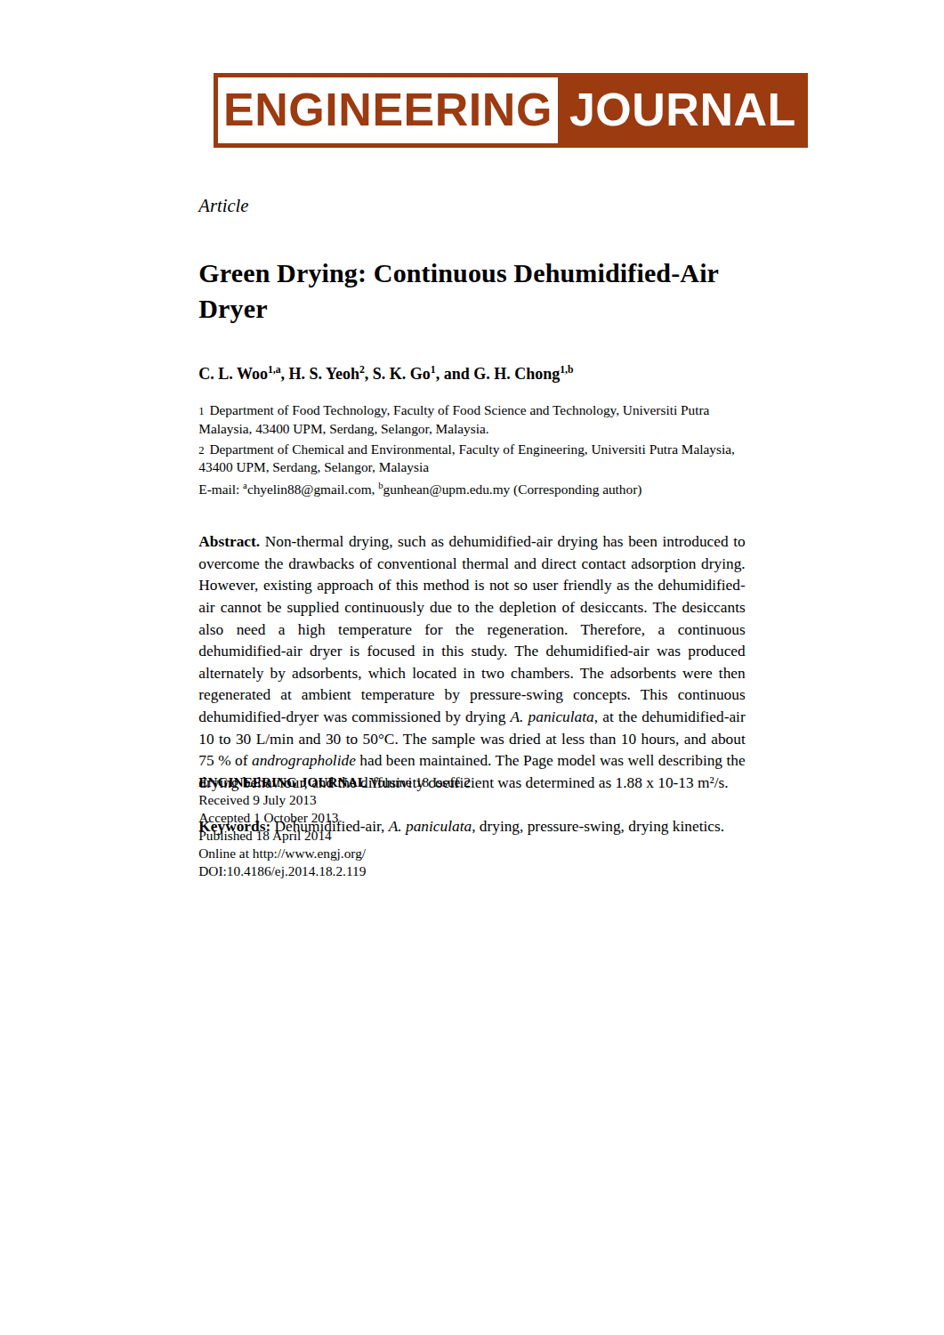ENGINEERING
JOURNAL
Article
Green Drying: Continuous Dehumidified-Air Dryer
C. L. Woo1,a, H. S. Yeoh2, S. K. Go1, and G. H. Chong1,b
1 Department of Food Technology, Faculty of Food Science and Technology, Universiti Putra Malaysia, 43400 UPM, Serdang, Selangor, Malaysia.
2 Department of Chemical and Environmental, Faculty of Engineering, Universiti Putra Malaysia, 43400 UPM, Serdang, Selangor, Malaysia
E-mail: achyelin88@gmail.com, bgunhean@upm.edu.my (Corresponding author)
Abstract. Non-thermal drying, such as dehumidified-air drying has been introduced to overcome the drawbacks of conventional thermal and direct contact adsorption drying. However, existing approach of this method is not so user friendly as the dehumidified-air cannot be supplied continuously due to the depletion of desiccants. The desiccants also need a high temperature for the regeneration. Therefore, a continuous dehumidified-air dryer is focused in this study. The dehumidified-air was produced alternately by adsorbents, which located in two chambers. The adsorbents were then regenerated at ambient temperature by pressure-swing concepts. This continuous dehumidified-dryer was commissioned by drying A. paniculata, at the dehumidified-air 10 to 30 L/min and 30 to 50°C. The sample was dried at less than 10 hours, and about 75 % of andrographolide had been maintained. The Page model was well describing the drying behaviour, and the diffusivity coefficient was determined as 1.88 x 10-13 m²/s.
Keywords: Dehumidified-air, A. paniculata, drying, pressure-swing, drying kinetics.
ENGINEERING JOURNAL Volume 18 Issue 2
Received 9 July 2013
Accepted 1 October 2013
Published 18 April 2014
Online at http://www.engj.org/
DOI:10.4186/ej.2014.18.2.119